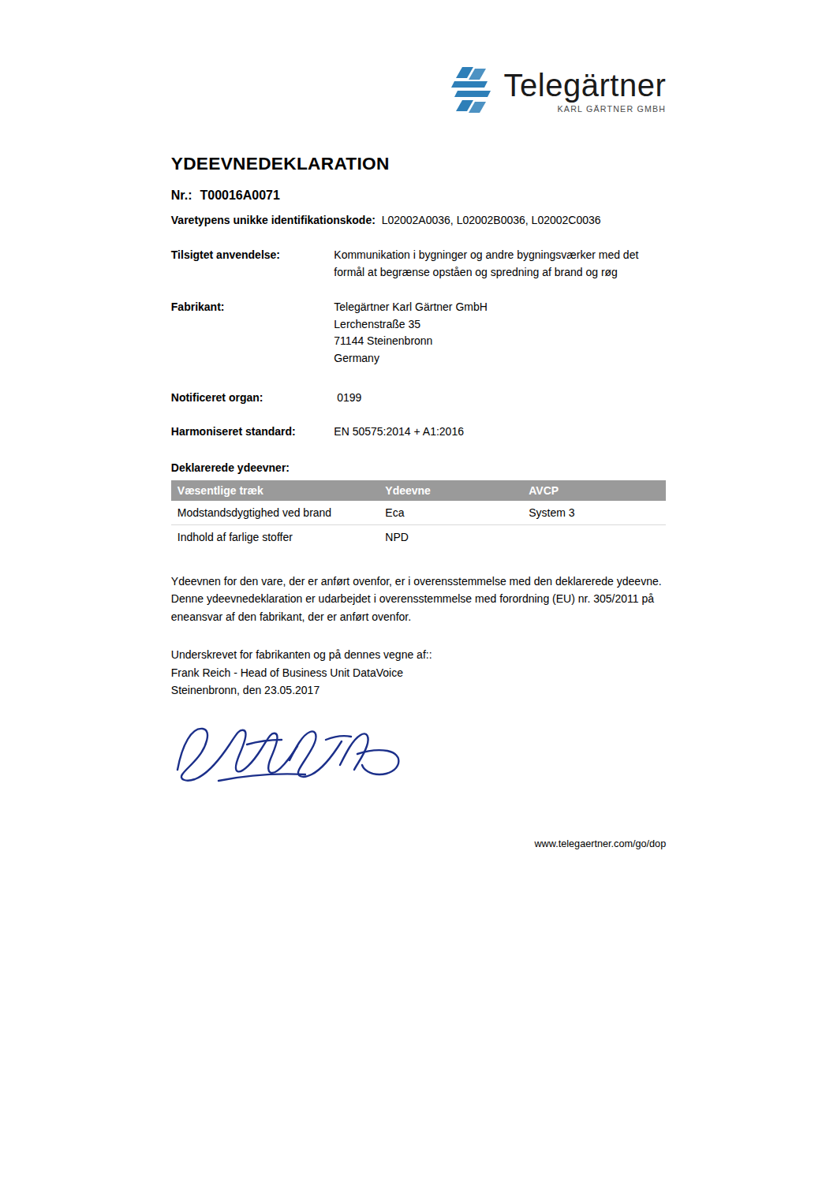Telegärtner
KARL GÄRTNER GMBH
YDEEVNEDEKLARATION
Nr.: T00016A0071
Varetypens unikke identifikationskode: L02002A0036, L02002B0036, L02002C0036
| Tilsigtet anvendelse: | Kommunikation i bygninger og andre bygningsværker med det formål at begrænse opståen og spredning af brand og røg |
| Fabrikant: | Telegärtner Karl Gärtner GmbH Lerchenstraße 35 71144 Steinenbronn Germany |
| Notificeret organ: | 0199 |
| Harmoniseret standard: | EN 50575:2014 + A1:2016 |
Deklarerede ydeevner:
| Væsentlige træk | Ydeevne | AVCP |
| --- | --- | --- |
| Modstandsdygtighed ved brand | Eca | System 3 |
| Indhold af farlige stoffer | NPD | |
Ydeevnen for den vare, der er anført ovenfor, er i overensstemmelse med den deklarerede ydeevne. Denne ydeevnedeklaration er udarbejdet i overensstemmelse med forordning (EU) nr. 305/2011 på eneansvar af den fabrikant, der er anført ovenfor.
Underskrevet for fabrikanten og på dennes vegne af::
Frank Reich - Head of Business Unit DataVoice
Steinenbronn, den 23.05.2017
www.telegaertner.com/go/dop